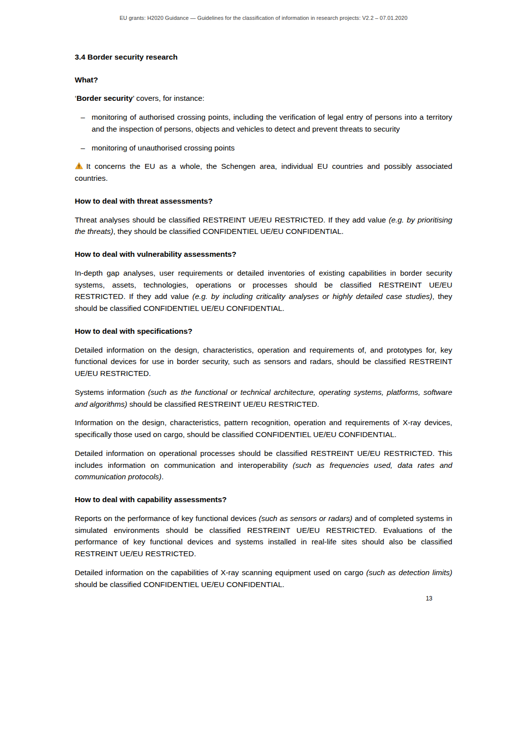EU grants: H2020 Guidance — Guidelines for the classification of information in research projects: V2.2 – 07.01.2020
3.4 Border security research
What?
‘Border security’ covers, for instance:
monitoring of authorised crossing points, including the verification of legal entry of persons into a territory and the inspection of persons, objects and vehicles to detect and prevent threats to security
monitoring of unauthorised crossing points
It concerns the EU as a whole, the Schengen area, individual EU countries and possibly associated countries.
How to deal with threat assessments?
Threat analyses should be classified RESTREINT UE/EU RESTRICTED. If they add value (e.g. by prioritising the threats), they should be classified CONFIDENTIEL UE/EU CONFIDENTIAL.
How to deal with vulnerability assessments?
In-depth gap analyses, user requirements or detailed inventories of existing capabilities in border security systems, assets, technologies, operations or processes should be classified RESTREINT UE/EU RESTRICTED. If they add value (e.g. by including criticality analyses or highly detailed case studies), they should be classified CONFIDENTIEL UE/EU CONFIDENTIAL.
How to deal with specifications?
Detailed information on the design, characteristics, operation and requirements of, and prototypes for, key functional devices for use in border security, such as sensors and radars, should be classified RESTREINT UE/EU RESTRICTED.
Systems information (such as the functional or technical architecture, operating systems, platforms, software and algorithms) should be classified RESTREINT UE/EU RESTRICTED.
Information on the design, characteristics, pattern recognition, operation and requirements of X-ray devices, specifically those used on cargo, should be classified CONFIDENTIEL UE/EU CONFIDENTIAL.
Detailed information on operational processes should be classified RESTREINT UE/EU RESTRICTED. This includes information on communication and interoperability (such as frequencies used, data rates and communication protocols).
How to deal with capability assessments?
Reports on the performance of key functional devices (such as sensors or radars) and of completed systems in simulated environments should be classified RESTREINT UE/EU RESTRICTED. Evaluations of the performance of key functional devices and systems installed in real-life sites should also be classified RESTREINT UE/EU RESTRICTED.
Detailed information on the capabilities of X-ray scanning equipment used on cargo (such as detection limits) should be classified CONFIDENTIEL UE/EU CONFIDENTIAL.
13